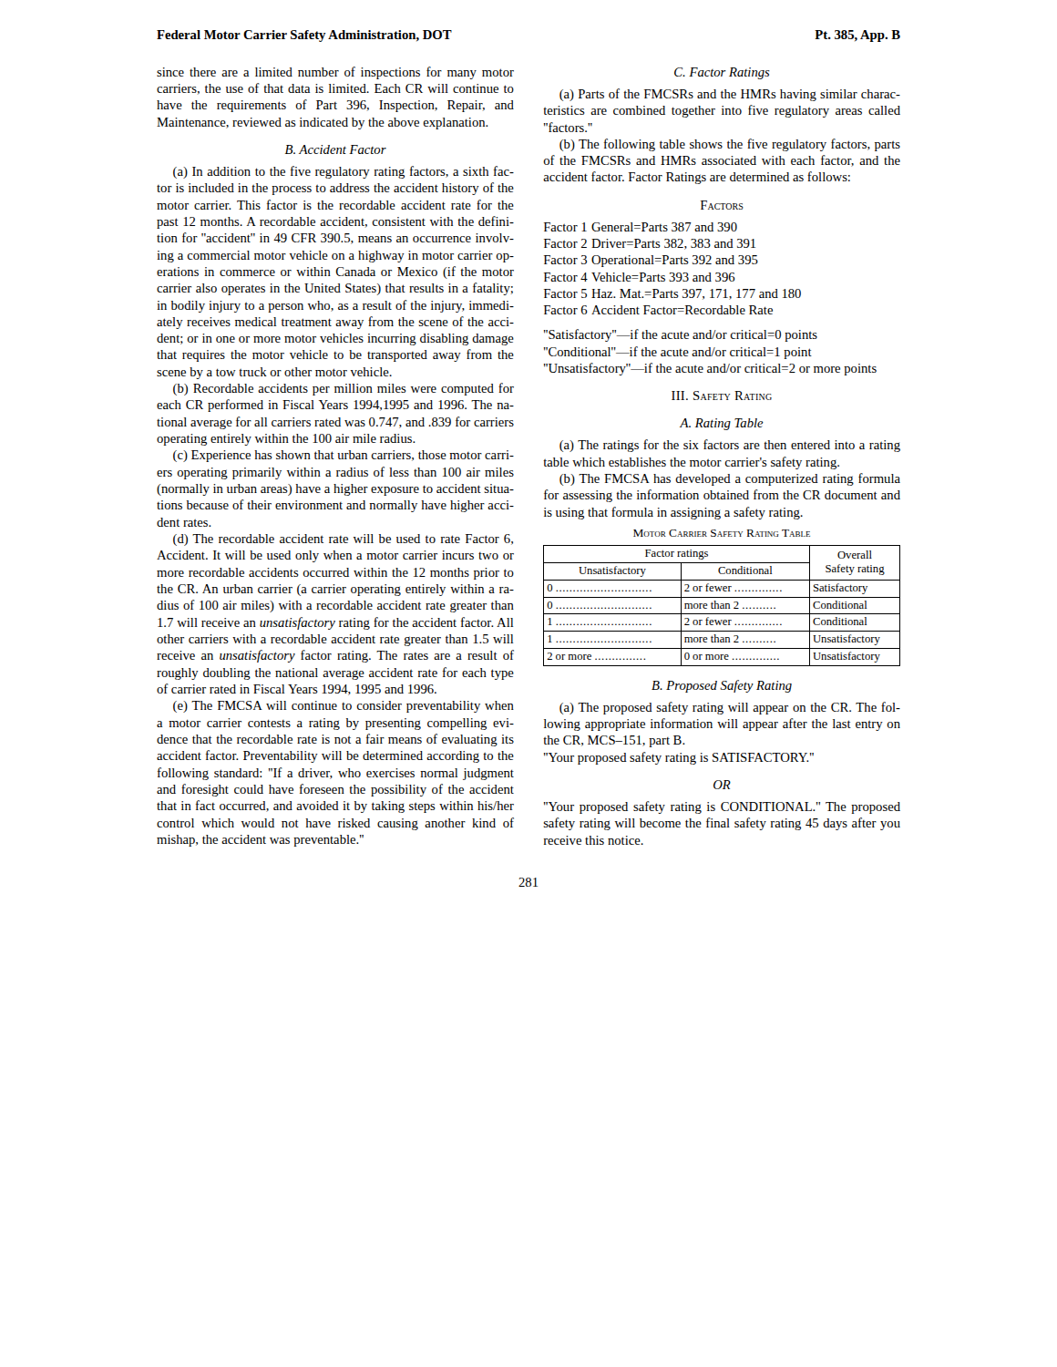Federal Motor Carrier Safety Administration, DOT
Pt. 385, App. B
since there are a limited number of inspections for many motor carriers, the use of that data is limited. Each CR will continue to have the requirements of Part 396, Inspection, Repair, and Maintenance, reviewed as indicated by the above explanation.
B. Accident Factor
(a) In addition to the five regulatory rating factors, a sixth factor is included in the process to address the accident history of the motor carrier. This factor is the recordable accident rate for the past 12 months. A recordable accident, consistent with the definition for ''accident'' in 49 CFR 390.5, means an occurrence involving a commercial motor vehicle on a highway in motor carrier operations in commerce or within Canada or Mexico (if the motor carrier also operates in the United States) that results in a fatality; in bodily injury to a person who, as a result of the injury, immediately receives medical treatment away from the scene of the accident; or in one or more motor vehicles incurring disabling damage that requires the motor vehicle to be transported away from the scene by a tow truck or other motor vehicle.
(b) Recordable accidents per million miles were computed for each CR performed in Fiscal Years 1994,1995 and 1996. The national average for all carriers rated was 0.747, and .839 for carriers operating entirely within the 100 air mile radius.
(c) Experience has shown that urban carriers, those motor carriers operating primarily within a radius of less than 100 air miles (normally in urban areas) have a higher exposure to accident situations because of their environment and normally have higher accident rates.
(d) The recordable accident rate will be used to rate Factor 6, Accident. It will be used only when a motor carrier incurs two or more recordable accidents occurred within the 12 months prior to the CR. An urban carrier (a carrier operating entirely within a radius of 100 air miles) with a recordable accident rate greater than 1.7 will receive an unsatisfactory rating for the accident factor. All other carriers with a recordable accident rate greater than 1.5 will receive an unsatisfactory factor rating. The rates are a result of roughly doubling the national average accident rate for each type of carrier rated in Fiscal Years 1994, 1995 and 1996.
(e) The FMCSA will continue to consider preventability when a motor carrier contests a rating by presenting compelling evidence that the recordable rate is not a fair means of evaluating its accident factor. Preventability will be determined according to the following standard: ''If a driver, who exercises normal judgment and foresight could have foreseen the possibility of the accident that in fact occurred, and avoided it by taking steps within his/her control which would not have risked causing another kind of mishap, the accident was preventable.''
C. Factor Ratings
(a) Parts of the FMCSRs and the HMRs having similar characteristics are combined together into five regulatory areas called ''factors.''
(b) The following table shows the five regulatory factors, parts of the FMCSRs and HMRs associated with each factor, and the accident factor. Factor Ratings are determined as follows:
Factors
Factor 1 General=Parts 387 and 390
Factor 2 Driver=Parts 382, 383 and 391
Factor 3 Operational=Parts 392 and 395
Factor 4 Vehicle=Parts 393 and 396
Factor 5 Haz. Mat.=Parts 397, 171, 177 and 180
Factor 6 Accident Factor=Recordable Rate
''Satisfactory''—if the acute and/or critical=0 points
''Conditional''—if the acute and/or critical=1 point
''Unsatisfactory''—if the acute and/or critical=2 or more points
III. Safety Rating
A. Rating Table
(a) The ratings for the six factors are then entered into a rating table which establishes the motor carrier's safety rating.
(b) The FMCSA has developed a computerized rating formula for assessing the information obtained from the CR document and is using that formula in assigning a safety rating.
Motor Carrier Safety Rating Table
| Factor ratings | Overall Safety rating |
| --- | --- |
| Unsatisfactory | Conditional |
| 0 ............................ | 2 or fewer .............. | Satisfactory |
| 0 ............................ | more than 2 .......... | Conditional |
| 1 ............................ | 2 or fewer .............. | Conditional |
| 1 ............................ | more than 2 .......... | Unsatisfactory |
| 2 or more ............... | 0 or more .............. | Unsatisfactory |
B. Proposed Safety Rating
(a) The proposed safety rating will appear on the CR. The following appropriate information will appear after the last entry on the CR, MCS–151, part B.
''Your proposed safety rating is SATISFACTORY.''
OR
''Your proposed safety rating is CONDITIONAL.'' The proposed safety rating will become the final safety rating 45 days after you receive this notice.
281